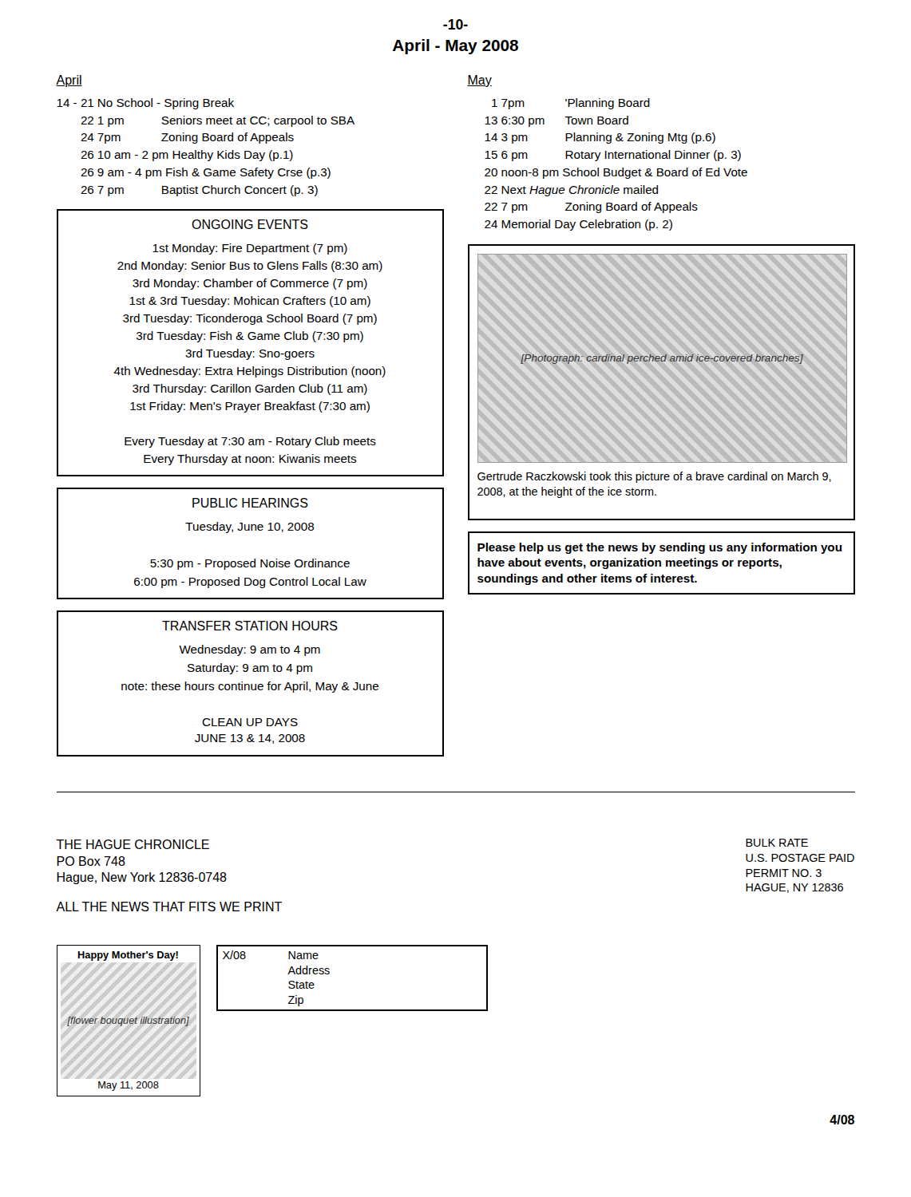-10-
April - May 2008
April
| 14 - 21 | No School - Spring Break |
| 22 | 1 pm | Seniors meet at CC; carpool to SBA |
| 24 | 7pm | Zoning Board of Appeals |
| 26 | 10 am - 2 pm Healthy Kids Day (p.1) |
| 26 | 9 am - 4 pm Fish & Game Safety Crse (p.3) |
| 26 | 7 pm | Baptist Church Concert (p. 3) |
ONGOING EVENTS
1st Monday: Fire Department (7 pm)
2nd Monday: Senior Bus to Glens Falls (8:30 am)
3rd Monday: Chamber of Commerce (7 pm)
1st & 3rd Tuesday: Mohican Crafters (10 am)
3rd Tuesday: Ticonderoga School Board (7 pm)
3rd Tuesday: Fish & Game Club (7:30 pm)
3rd Tuesday: Sno-goers
4th Wednesday: Extra Helpings Distribution (noon)
3rd Thursday: Carillon Garden Club (11 am)
1st Friday: Men's Prayer Breakfast (7:30 am)
Every Tuesday at 7:30 am - Rotary Club meets
Every Thursday at noon: Kiwanis meets
PUBLIC HEARINGS
Tuesday, June 10, 2008
5:30 pm - Proposed Noise Ordinance
6:00 pm - Proposed Dog Control Local Law
TRANSFER STATION HOURS
Wednesday: 9 am to 4 pm
Saturday: 9 am to 4 pm
note: these hours continue for April, May & June
CLEAN UP DAYS
JUNE 13 & 14, 2008
May
| 1 | 7pm | 'Planning Board |
| 13 | 6:30 pm | Town Board |
| 14 | 3 pm | Planning & Zoning Mtg (p.6) |
| 15 | 6 pm | Rotary International Dinner (p. 3) |
| 20 | noon-8 pm School Budget & Board of Ed Vote |
| 22 | Next Hague Chronicle mailed |
| 22 | 7 pm | Zoning Board of Appeals |
| 24 | Memorial Day Celebration (p. 2) |
[Photograph: cardinal perched amid ice-covered branches]
Gertrude Raczkowski took this picture of a brave cardinal on March 9, 2008, at the height of the ice storm.
Please help us get the news by sending us any information you have about events, organization meetings or reports, soundings and other items of interest.
THE HAGUE CHRONICLE
PO Box 748
Hague, New York 12836-0748
ALL THE NEWS THAT FITS WE PRINT
BULK RATE
U.S. POSTAGE PAID
PERMIT NO. 3
HAGUE, NY 12836
Happy Mother's Day!
[flower bouquet illustration]
May 11, 2008
| X/08 | Name Address State Zip |
4/08